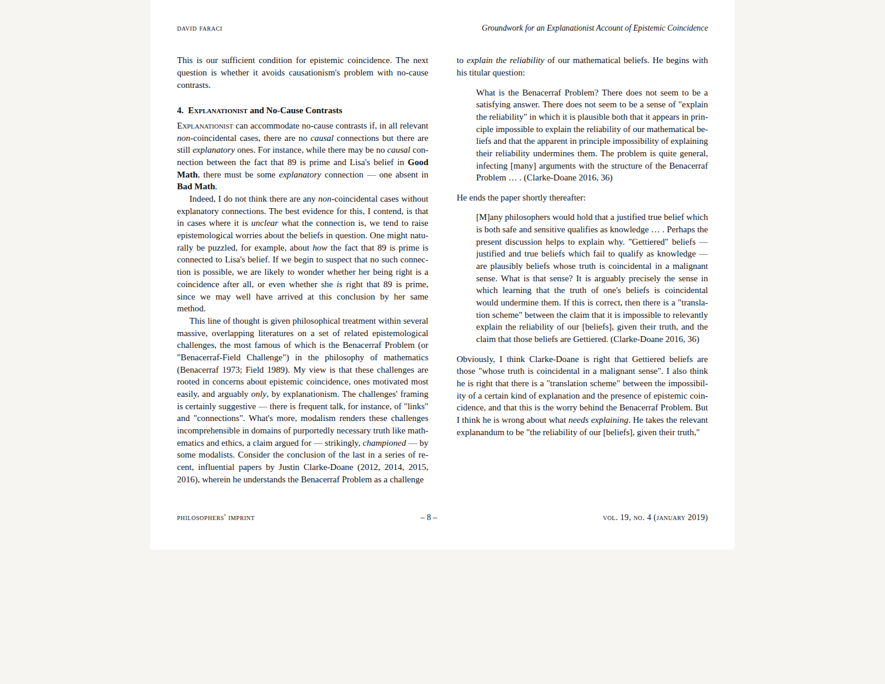david faraci Groundwork for an Explanationist Account of Epistemic Coincidence
This is our sufficient condition for epistemic coincidence. The next question is whether it avoids causationism's problem with no-cause contrasts.
4. Explanationist and No-Cause Contrasts
Explanationist can accommodate no-cause contrasts if, in all relevant non-coincidental cases, there are no causal connections but there are still explanatory ones. For instance, while there may be no causal connection between the fact that 89 is prime and Lisa's belief in Good Math, there must be some explanatory connection — one absent in Bad Math.
Indeed, I do not think there are any non-coincidental cases without explanatory connections. The best evidence for this, I contend, is that in cases where it is unclear what the connection is, we tend to raise epistemological worries about the beliefs in question. One might naturally be puzzled, for example, about how the fact that 89 is prime is connected to Lisa's belief. If we begin to suspect that no such connection is possible, we are likely to wonder whether her being right is a coincidence after all, or even whether she is right that 89 is prime, since we may well have arrived at this conclusion by her same method.
This line of thought is given philosophical treatment within several massive, overlapping literatures on a set of related epistemological challenges, the most famous of which is the Benacerraf Problem (or "Benacerraf-Field Challenge") in the philosophy of mathematics (Benacerraf 1973; Field 1989). My view is that these challenges are rooted in concerns about epistemic coincidence, ones motivated most easily, and arguably only, by explanationism. The challenges' framing is certainly suggestive — there is frequent talk, for instance, of "links" and "connections". What's more, modalism renders these challenges incomprehensible in domains of purportedly necessary truth like mathematics and ethics, a claim argued for — strikingly, championed — by some modalists. Consider the conclusion of the last in a series of recent, influential papers by Justin Clarke-Doane (2012, 2014, 2015, 2016), wherein he understands the Benacerraf Problem as a challenge
to explain the reliability of our mathematical beliefs. He begins with his titular question:
What is the Benacerraf Problem? There does not seem to be a satisfying answer. There does not seem to be a sense of "explain the reliability" in which it is plausible both that it appears in principle impossible to explain the reliability of our mathematical beliefs and that the apparent in principle impossibility of explaining their reliability undermines them. The problem is quite general, infecting [many] arguments with the structure of the Benacerraf Problem … . (Clarke-Doane 2016, 36)
He ends the paper shortly thereafter:
[M]any philosophers would hold that a justified true belief which is both safe and sensitive qualifies as knowledge … . Perhaps the present discussion helps to explain why. "Gettiered" beliefs — justified and true beliefs which fail to qualify as knowledge — are plausibly beliefs whose truth is coincidental in a malignant sense. What is that sense? It is arguably precisely the sense in which learning that the truth of one's beliefs is coincidental would undermine them. If this is correct, then there is a "translation scheme" between the claim that it is impossible to relevantly explain the reliability of our [beliefs], given their truth, and the claim that those beliefs are Gettiered. (Clarke-Doane 2016, 36)
Obviously, I think Clarke-Doane is right that Gettiered beliefs are those "whose truth is coincidental in a malignant sense". I also think he is right that there is a "translation scheme" between the impossibility of a certain kind of explanation and the presence of epistemic coincidence, and that this is the worry behind the Benacerraf Problem. But I think he is wrong about what needs explaining. He takes the relevant explanandum to be "the reliability of our [beliefs], given their truth,"
philosophers' imprint – 8 – vol. 19, no. 4 (january 2019)